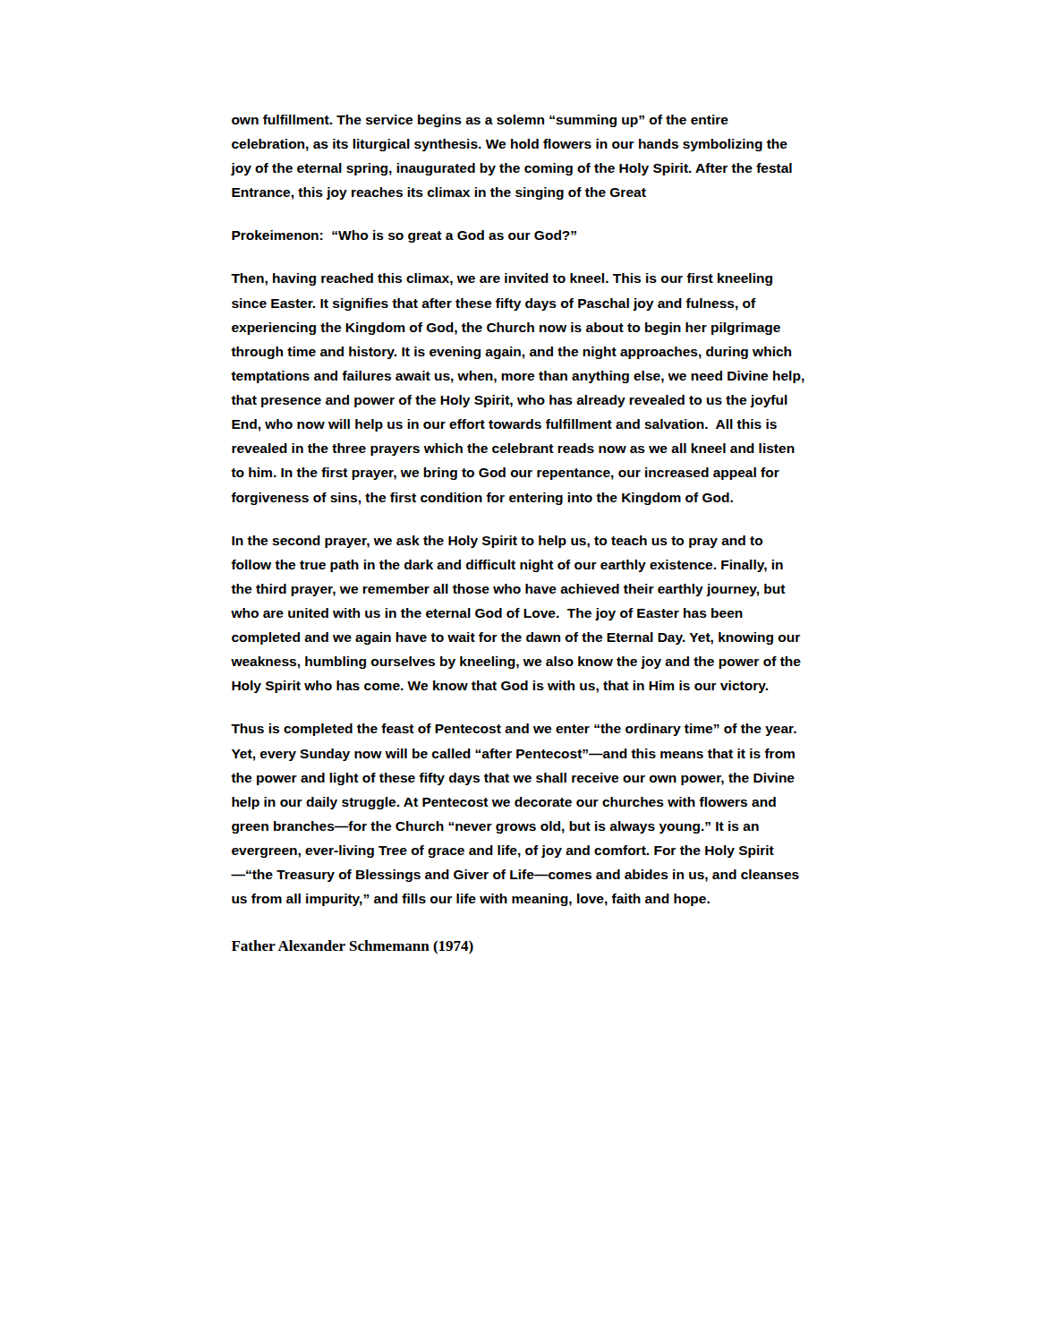own fulfillment. The service begins as a solemn “summing up” of the entire celebration, as its liturgical synthesis. We hold flowers in our hands symbolizing the joy of the eternal spring, inaugurated by the coming of the Holy Spirit. After the festal Entrance, this joy reaches its climax in the singing of the Great
Prokeimenon: “Who is so great a God as our God?”
Then, having reached this climax, we are invited to kneel. This is our first kneeling since Easter. It signifies that after these fifty days of Paschal joy and fulness, of experiencing the Kingdom of God, the Church now is about to begin her pilgrimage through time and history. It is evening again, and the night approaches, during which temptations and failures await us, when, more than anything else, we need Divine help, that presence and power of the Holy Spirit, who has already revealed to us the joyful End, who now will help us in our effort towards fulfillment and salvation. All this is revealed in the three prayers which the celebrant reads now as we all kneel and listen to him. In the first prayer, we bring to God our repentance, our increased appeal for forgiveness of sins, the first condition for entering into the Kingdom of God.
In the second prayer, we ask the Holy Spirit to help us, to teach us to pray and to follow the true path in the dark and difficult night of our earthly existence. Finally, in the third prayer, we remember all those who have achieved their earthly journey, but who are united with us in the eternal God of Love. The joy of Easter has been completed and we again have to wait for the dawn of the Eternal Day. Yet, knowing our weakness, humbling ourselves by kneeling, we also know the joy and the power of the Holy Spirit who has come. We know that God is with us, that in Him is our victory.
Thus is completed the feast of Pentecost and we enter “the ordinary time” of the year. Yet, every Sunday now will be called “after Pentecost”—and this means that it is from the power and light of these fifty days that we shall receive our own power, the Divine help in our daily struggle. At Pentecost we decorate our churches with flowers and green branches—for the Church “never grows old, but is always young.” It is an evergreen, ever-living Tree of grace and life, of joy and comfort. For the Holy Spirit—“the Treasury of Blessings and Giver of Life—comes and abides in us, and cleanses us from all impurity,” and fills our life with meaning, love, faith and hope.
Father Alexander Schmemann (1974)